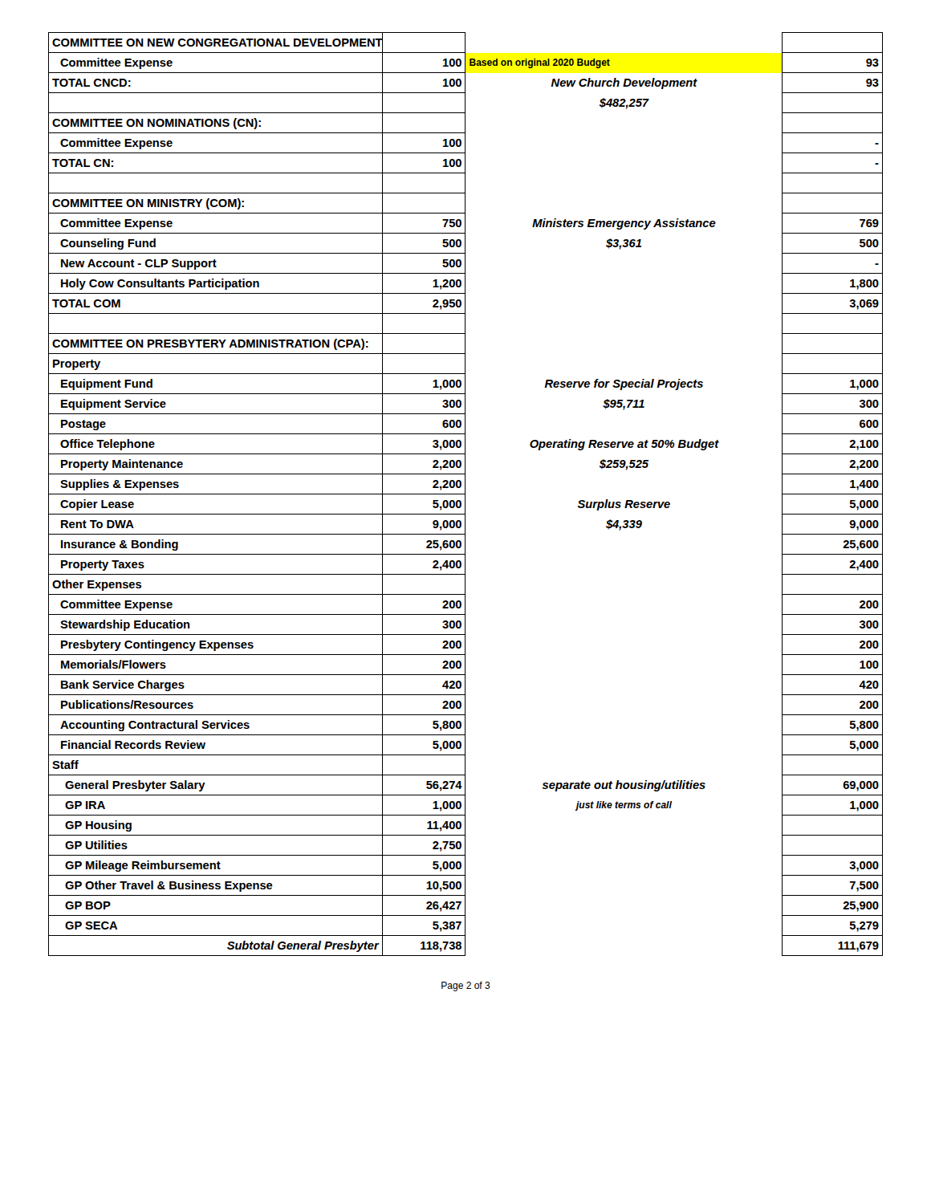| COMMITTEE ON NEW CONGREGATIONAL DEVELOPMENT (CNCD): | | | |
| Committee Expense | 100 | Based on original 2020 Budget | 93 |
| TOTAL CNCD: | 100 | New Church Development | 93 |
| | | $482,257 | |
| COMMITTEE ON NOMINATIONS (CN): | | | |
| Committee Expense | 100 | | - |
| TOTAL CN: | 100 | | - |
| COMMITTEE ON MINISTRY (COM): | | | |
| Committee Expense | 750 | Ministers Emergency Assistance | 769 |
| Counseling Fund | 500 | $3,361 | 500 |
| New Account - CLP Support | 500 | | - |
| Holy Cow Consultants Participation | 1,200 | | 1,800 |
| TOTAL COM | 2,950 | | 3,069 |
| COMMITTEE ON PRESBYTERY ADMINISTRATION (CPA): | | | |
| Property | | | |
| Equipment Fund | 1,000 | Reserve for Special Projects | 1,000 |
| Equipment Service | 300 | $95,711 | 300 |
| Postage | 600 | | 600 |
| Office Telephone | 3,000 | Operating Reserve at 50% Budget | 2,100 |
| Property Maintenance | 2,200 | $259,525 | 2,200 |
| Supplies & Expenses | 2,200 | | 1,400 |
| Copier Lease | 5,000 | Surplus Reserve | 5,000 |
| Rent To DWA | 9,000 | $4,339 | 9,000 |
| Insurance & Bonding | 25,600 | | 25,600 |
| Property Taxes | 2,400 | | 2,400 |
| Other Expenses | | | |
| Committee Expense | 200 | | 200 |
| Stewardship Education | 300 | | 300 |
| Presbytery Contingency Expenses | 200 | | 200 |
| Memorials/Flowers | 200 | | 100 |
| Bank Service Charges | 420 | | 420 |
| Publications/Resources | 200 | | 200 |
| Accounting Contractural Services | 5,800 | | 5,800 |
| Financial Records Review | 5,000 | | 5,000 |
| Staff | | | |
| General Presbyter Salary | 56,274 | separate out housing/utilities | 69,000 |
| GP IRA | 1,000 | just like terms of call | 1,000 |
| GP Housing | 11,400 | | |
| GP Utilities | 2,750 | | |
| GP Mileage Reimbursement | 5,000 | | 3,000 |
| GP Other Travel & Business Expense | 10,500 | | 7,500 |
| GP BOP | 26,427 | | 25,900 |
| GP SECA | 5,387 | | 5,279 |
| Subtotal General Presbyter | 118,738 | | 111,679 |
Page 2 of 3